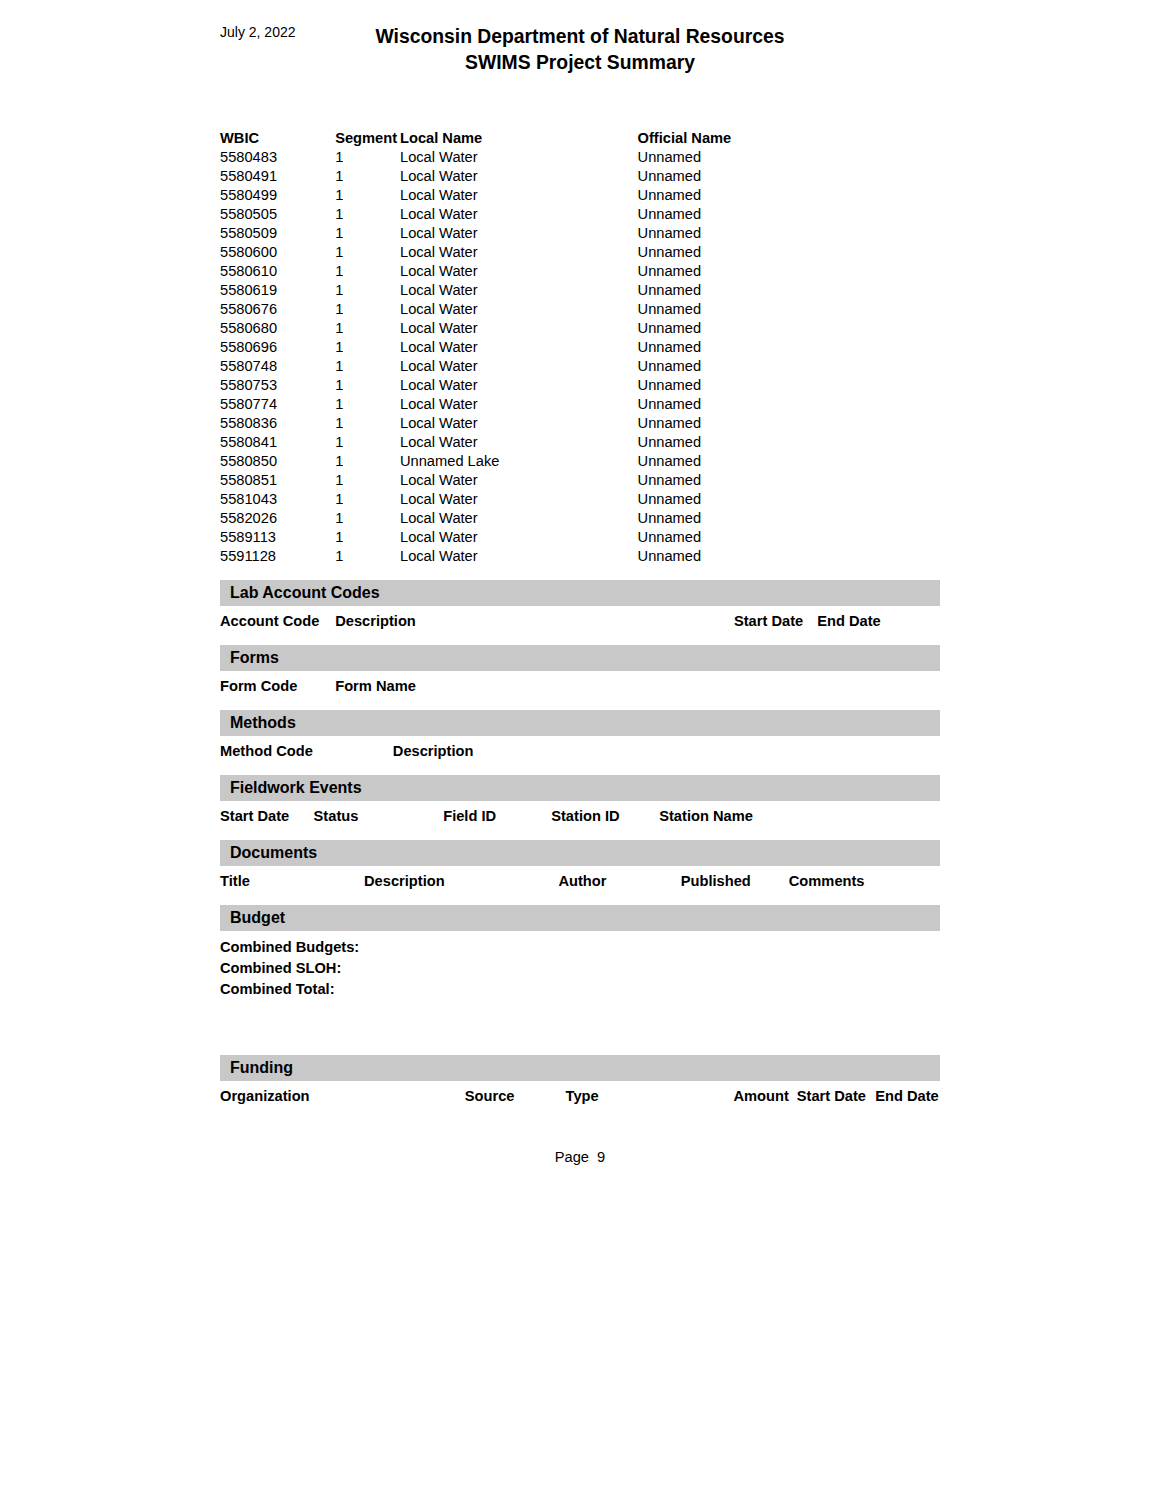July 2, 2022
Wisconsin Department of Natural Resources
SWIMS Project Summary
| WBIC | Segment | Local Name | Official Name |
| --- | --- | --- | --- |
| 5580483 | 1 | Local Water | Unnamed |
| 5580491 | 1 | Local Water | Unnamed |
| 5580499 | 1 | Local Water | Unnamed |
| 5580505 | 1 | Local Water | Unnamed |
| 5580509 | 1 | Local Water | Unnamed |
| 5580600 | 1 | Local Water | Unnamed |
| 5580610 | 1 | Local Water | Unnamed |
| 5580619 | 1 | Local Water | Unnamed |
| 5580676 | 1 | Local Water | Unnamed |
| 5580680 | 1 | Local Water | Unnamed |
| 5580696 | 1 | Local Water | Unnamed |
| 5580748 | 1 | Local Water | Unnamed |
| 5580753 | 1 | Local Water | Unnamed |
| 5580774 | 1 | Local Water | Unnamed |
| 5580836 | 1 | Local Water | Unnamed |
| 5580841 | 1 | Local Water | Unnamed |
| 5580850 | 1 | Unnamed Lake | Unnamed |
| 5580851 | 1 | Local Water | Unnamed |
| 5581043 | 1 | Local Water | Unnamed |
| 5582026 | 1 | Local Water | Unnamed |
| 5589113 | 1 | Local Water | Unnamed |
| 5591128 | 1 | Local Water | Unnamed |
Lab Account Codes
| Account Code | Description | Start Date | End Date |
Forms
| Form Code | Form Name |
Methods
| Method Code | Description |
Fieldwork Events
| Start Date | Status | Field ID | Station ID | Station Name |
Documents
| Title | Description | Author | Published | Comments |
Budget
Combined Budgets:
Combined SLOH:
Combined Total:
Funding
| Organization | Source | Type | Amount | Start Date | End Date |
Page 9